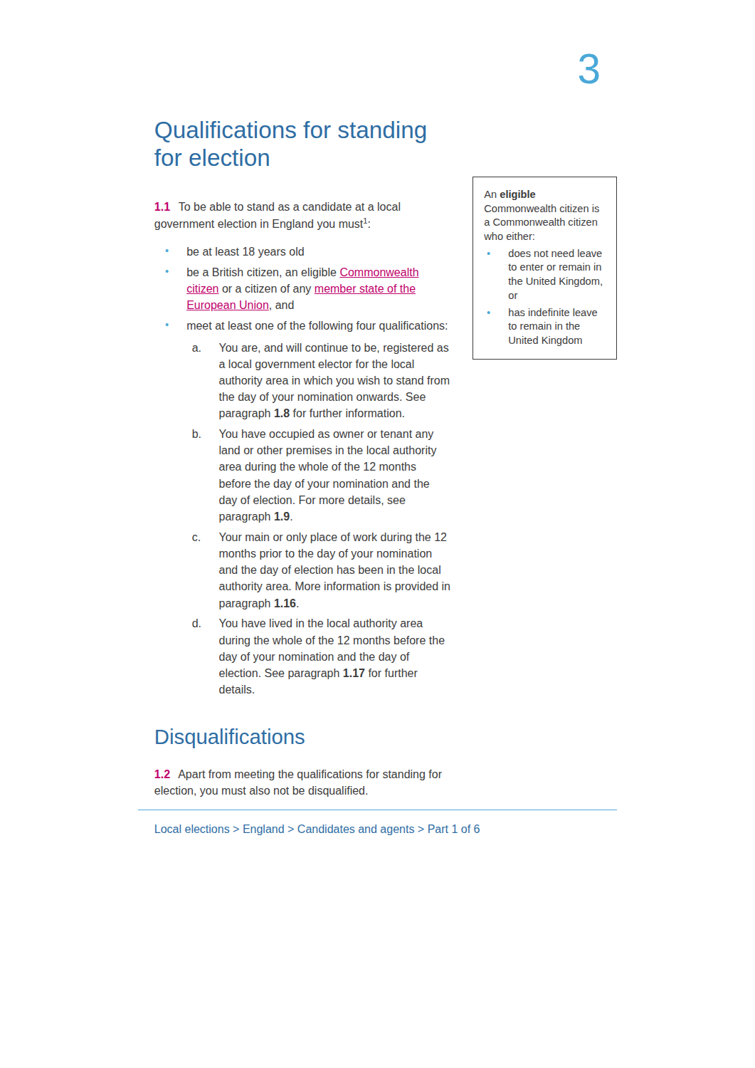3
Qualifications for standing for election
1.1 To be able to stand as a candidate at a local government election in England you must1:
be at least 18 years old
be a British citizen, an eligible Commonwealth citizen or a citizen of any member state of the European Union, and
meet at least one of the following four qualifications:
You are, and will continue to be, registered as a local government elector for the local authority area in which you wish to stand from the day of your nomination onwards. See paragraph 1.8 for further information.
You have occupied as owner or tenant any land or other premises in the local authority area during the whole of the 12 months before the day of your nomination and the day of election. For more details, see paragraph 1.9.
Your main or only place of work during the 12 months prior to the day of your nomination and the day of election has been in the local authority area. More information is provided in paragraph 1.16.
You have lived in the local authority area during the whole of the 12 months before the day of your nomination and the day of election. See paragraph 1.17 for further details.
Disqualifications
1.2 Apart from meeting the qualifications for standing for election, you must also not be disqualified.
An eligible Commonwealth citizen is a Commonwealth citizen who either:
does not need leave to enter or remain in the United Kingdom, or
has indefinite leave to remain in the United Kingdom
Local elections > England > Candidates and agents > Part 1 of 6